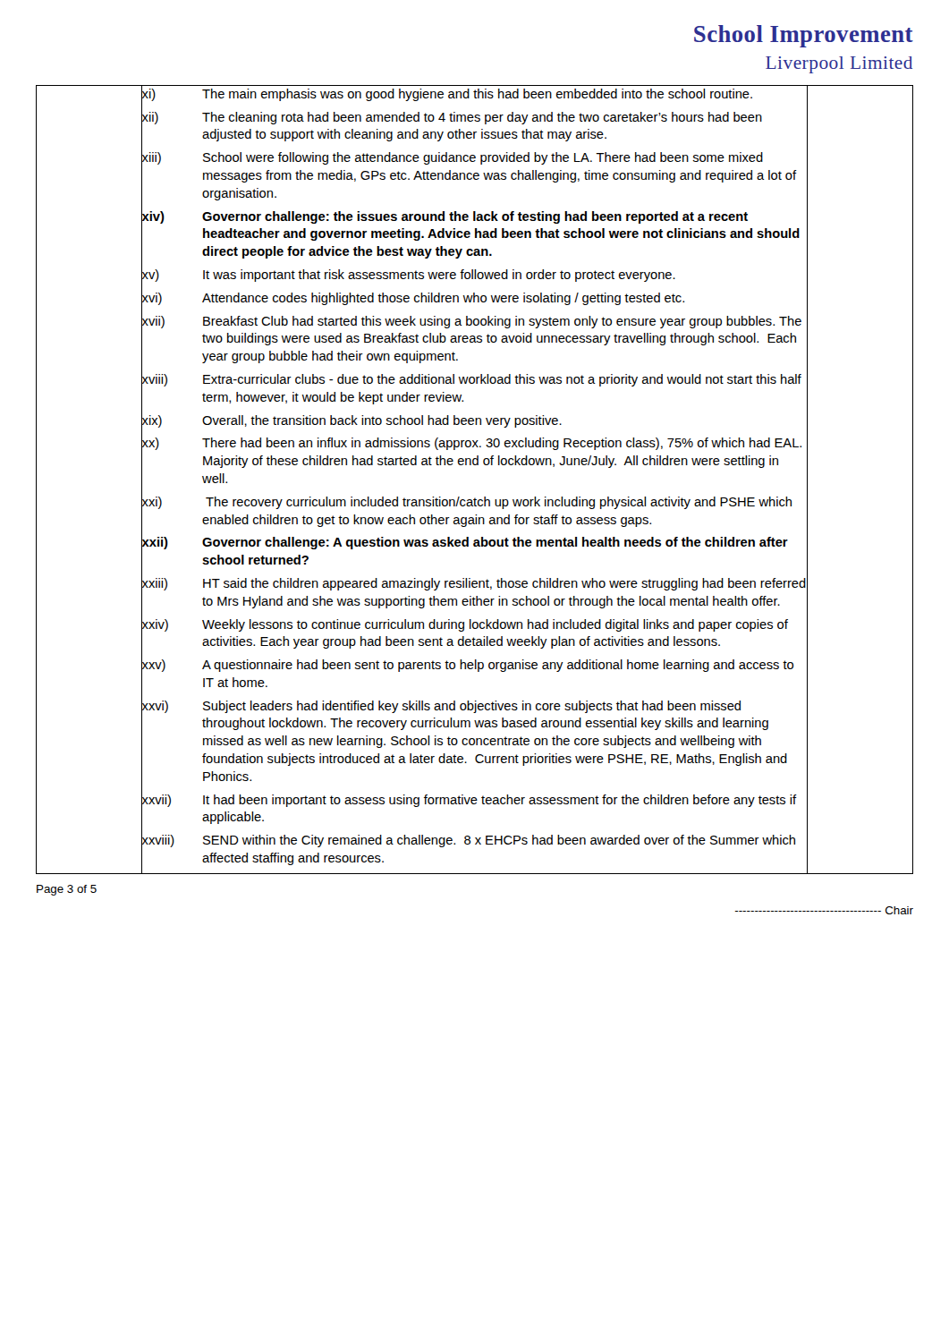School Improvement
Liverpool Limited
| | xi) The main emphasis was on good hygiene and this had been embedded into the school routine. xii) The cleaning rota had been amended to 4 times per day and the two caretaker’s hours had been adjusted to support with cleaning and any other issues that may arise. xiii) School were following the attendance guidance provided by the LA. There had been some mixed messages from the media, GPs etc. Attendance was challenging, time consuming and required a lot of organisation. xiv) Governor challenge: the issues around the lack of testing had been reported at a recent headteacher and governor meeting. Advice had been that school were not clinicians and should direct people for advice the best way they can. xv) It was important that risk assessments were followed in order to protect everyone. xvi) Attendance codes highlighted those children who were isolating / getting tested etc. xvii) Breakfast Club had started this week using a booking in system only to ensure year group bubbles. The two buildings were used as Breakfast club areas to avoid unnecessary travelling through school. Each year group bubble had their own equipment. xviii) Extra-curricular clubs - due to the additional workload this was not a priority and would not start this half term, however, it would be kept under review. xix) Overall, the transition back into school had been very positive. xx) There had been an influx in admissions (approx. 30 excluding Reception class), 75% of which had EAL. Majority of these children had started at the end of lockdown, June/July. All children were settling in well. xxi) The recovery curriculum included transition/catch up work including physical activity and PSHE which enabled children to get to know each other again and for staff to assess gaps. xxii) Governor challenge: A question was asked about the mental health needs of the children after school returned? xxiii) HT said the children appeared amazingly resilient, those children who were struggling had been referred to Mrs Hyland and she was supporting them either in school or through the local mental health offer. xxiv) Weekly lessons to continue curriculum during lockdown had included digital links and paper copies of activities. Each year group had been sent a detailed weekly plan of activities and lessons. xxv) A questionnaire had been sent to parents to help organise any additional home learning and access to IT at home. xxvi) Subject leaders had identified key skills and objectives in core subjects that had been missed throughout lockdown. The recovery curriculum was based around essential key skills and learning missed as well as new learning. School is to concentrate on the core subjects and wellbeing with foundation subjects introduced at a later date. Current priorities were PSHE, RE, Maths, English and Phonics. xxvii) It had been important to assess using formative teacher assessment for the children before any tests if applicable. xxviii) SEND within the City remained a challenge. 8 x EHCPs had been awarded over of the Summer which affected staffing and resources. | |
Page 3 of 5
------------------------------------- Chair